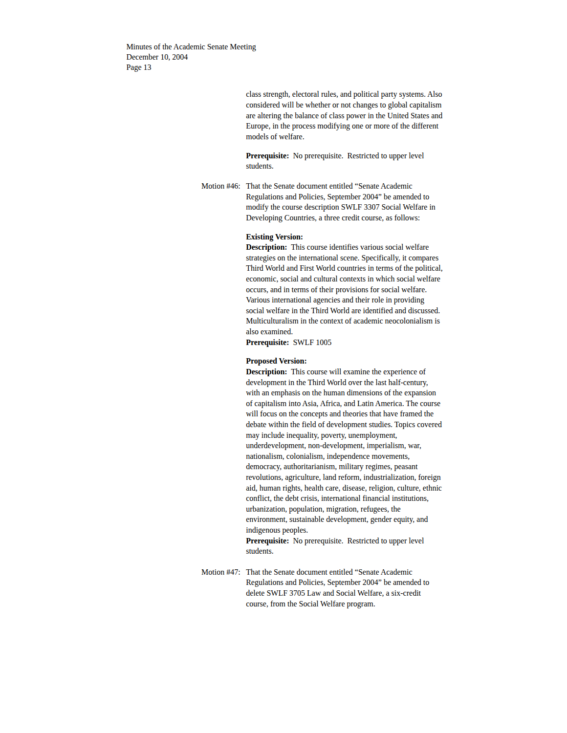Minutes of the Academic Senate Meeting
December 10, 2004
Page 13
class strength, electoral rules, and political party systems. Also considered will be whether or not changes to global capitalism are altering the balance of class power in the United States and Europe, in the process modifying one or more of the different models of welfare.
Prerequisite: No prerequisite. Restricted to upper level students.
Motion #46:
That the Senate document entitled “Senate Academic Regulations and Policies, September 2004” be amended to modify the course description SWLF 3307 Social Welfare in Developing Countries, a three credit course, as follows:
Existing Version:
Description: This course identifies various social welfare strategies on the international scene. Specifically, it compares Third World and First World countries in terms of the political, economic, social and cultural contexts in which social welfare occurs, and in terms of their provisions for social welfare. Various international agencies and their role in providing social welfare in the Third World are identified and discussed. Multiculturalism in the context of academic neocolonialism is also examined.
Prerequisite: SWLF 1005
Proposed Version:
Description: This course will examine the experience of development in the Third World over the last half-century, with an emphasis on the human dimensions of the expansion of capitalism into Asia, Africa, and Latin America. The course will focus on the concepts and theories that have framed the debate within the field of development studies. Topics covered may include inequality, poverty, unemployment, underdevelopment, non-development, imperialism, war, nationalism, colonialism, independence movements, democracy, authoritarianism, military regimes, peasant revolutions, agriculture, land reform, industrialization, foreign aid, human rights, health care, disease, religion, culture, ethnic conflict, the debt crisis, international financial institutions, urbanization, population, migration, refugees, the environment, sustainable development, gender equity, and indigenous peoples.
Prerequisite: No prerequisite. Restricted to upper level students.
Motion #47:
That the Senate document entitled “Senate Academic Regulations and Policies, September 2004” be amended to delete SWLF 3705 Law and Social Welfare, a six-credit course, from the Social Welfare program.